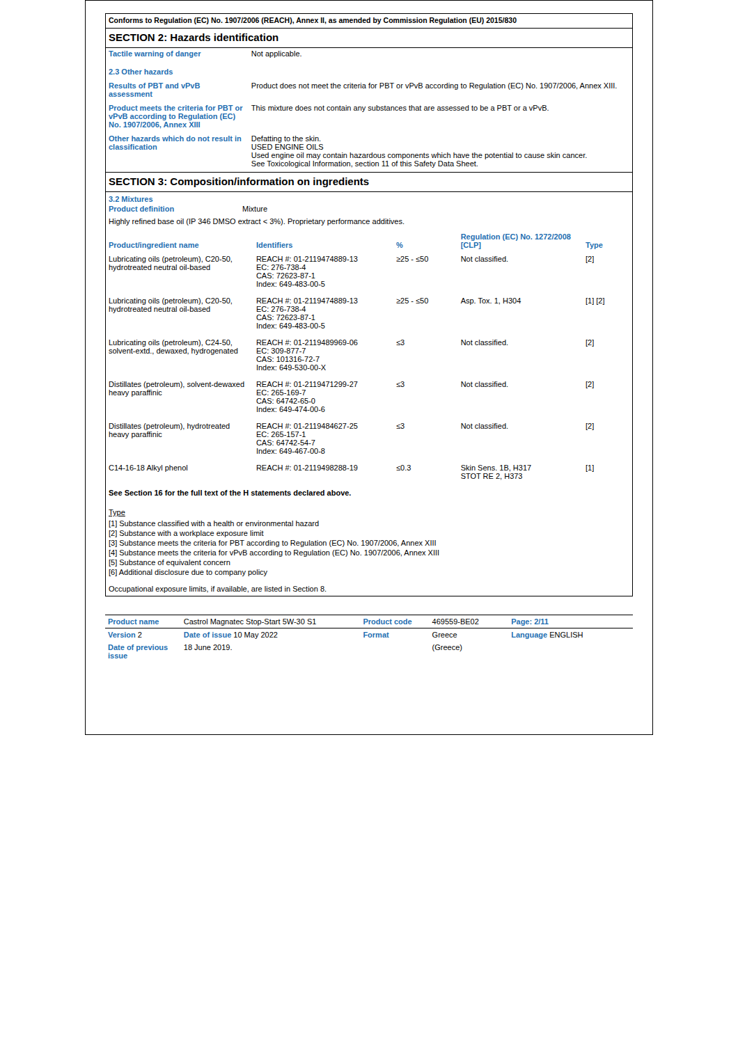Conforms to Regulation (EC) No. 1907/2006 (REACH), Annex II, as amended by Commission Regulation (EU) 2015/830
SECTION 2: Hazards identification
| Tactile warning of danger | Not applicable. |
| 2.3 Other hazards |
| Results of PBT and vPvB assessment | Product does not meet the criteria for PBT or vPvB according to Regulation (EC) No. 1907/2006, Annex XIII. |
| Product meets the criteria for PBT or vPvB according to Regulation (EC) No. 1907/2006, Annex XIII | This mixture does not contain any substances that are assessed to be a PBT or a vPvB. |
| Other hazards which do not result in classification | Defatting to the skin. USED ENGINE OILS Used engine oil may contain hazardous components which have the potential to cause skin cancer. See Toxicological Information, section 11 of this Safety Data Sheet. |
SECTION 3: Composition/information on ingredients
3.2 Mixtures
Product definition Mixture
Highly refined base oil (IP 346 DMSO extract < 3%). Proprietary performance additives.
| Product/ingredient name | Identifiers | % | Regulation (EC) No. 1272/2008 [CLP] | Type |
| --- | --- | --- | --- | --- |
| Lubricating oils (petroleum), C20-50, hydrotreated neutral oil-based | REACH #: 01-2119474889-13 EC: 276-738-4 CAS: 72623-87-1 Index: 649-483-00-5 | ≥25 - ≤50 | Not classified. | [2] |
| Lubricating oils (petroleum), C20-50, hydrotreated neutral oil-based | REACH #: 01-2119474889-13 EC: 276-738-4 CAS: 72623-87-1 Index: 649-483-00-5 | ≥25 - ≤50 | Asp. Tox. 1, H304 | [1] [2] |
| Lubricating oils (petroleum), C24-50, solvent-extd., dewaxed, hydrogenated | REACH #: 01-2119489969-06 EC: 309-877-7 CAS: 101316-72-7 Index: 649-530-00-X | ≤3 | Not classified. | [2] |
| Distillates (petroleum), solvent-dewaxed heavy paraffinic | REACH #: 01-2119471299-27 EC: 265-169-7 CAS: 64742-65-0 Index: 649-474-00-6 | ≤3 | Not classified. | [2] |
| Distillates (petroleum), hydrotreated heavy paraffinic | REACH #: 01-2119484627-25 EC: 265-157-1 CAS: 64742-54-7 Index: 649-467-00-8 | ≤3 | Not classified. | [2] |
| C14-16-18 Alkyl phenol | REACH #: 01-2119498288-19 | ≤0.3 | Skin Sens. 1B, H317 STOT RE 2, H373 | [1] |
See Section 16 for the full text of the H statements declared above.
Type
[1] Substance classified with a health or environmental hazard
[2] Substance with a workplace exposure limit
[3] Substance meets the criteria for PBT according to Regulation (EC) No. 1907/2006, Annex XIII
[4] Substance meets the criteria for vPvB according to Regulation (EC) No. 1907/2006, Annex XIII
[5] Substance of equivalent concern
[6] Additional disclosure due to company policy
Occupational exposure limits, if available, are listed in Section 8.
| Product name | Castrol Magnatec Stop-Start 5W-30 S1 | Product code | 469559-BE02 | Page: 2/11 |
| Version 2 | Date of issue 10 May 2022 | Format | Greece | Language ENGLISH |
| Date of previous issue | 18 June 2019. | | (Greece) | |